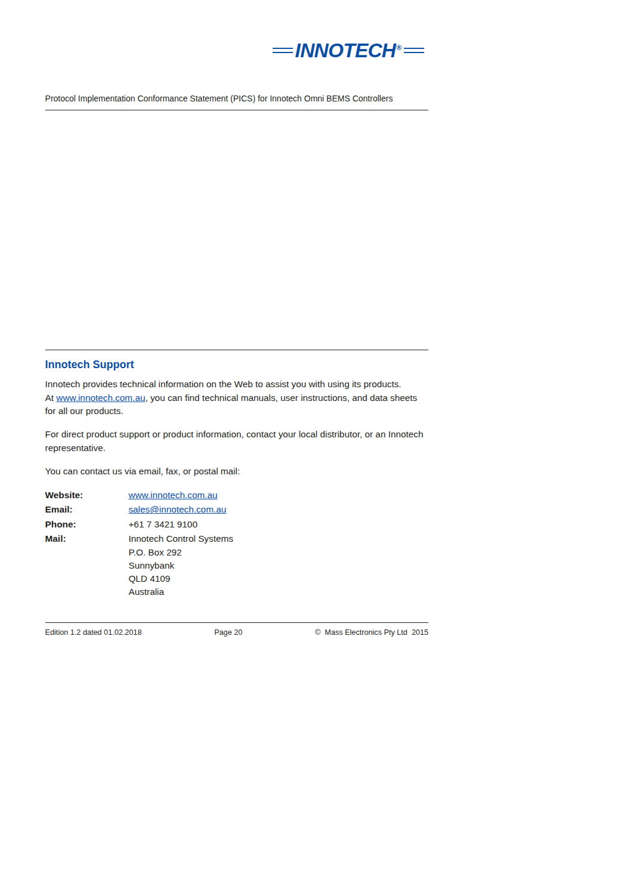INNOTECH®
Protocol Implementation Conformance Statement (PICS) for Innotech Omni BEMS Controllers
Innotech Support
Innotech provides technical information on the Web to assist you with using its products.
At www.innotech.com.au, you can find technical manuals, user instructions, and data sheets for all our products.
For direct product support or product information, contact your local distributor, or an Innotech representative.
You can contact us via email, fax, or postal mail:
| Website: | www.innotech.com.au |
| Email: | sales@innotech.com.au |
| Phone: | +61 7 3421 9100 |
| Mail: | Innotech Control Systems P.O. Box 292 Sunnybank QLD 4109 Australia |
Edition 1.2 dated 01.02.2018
Page 20
© Mass Electronics Pty Ltd 2015